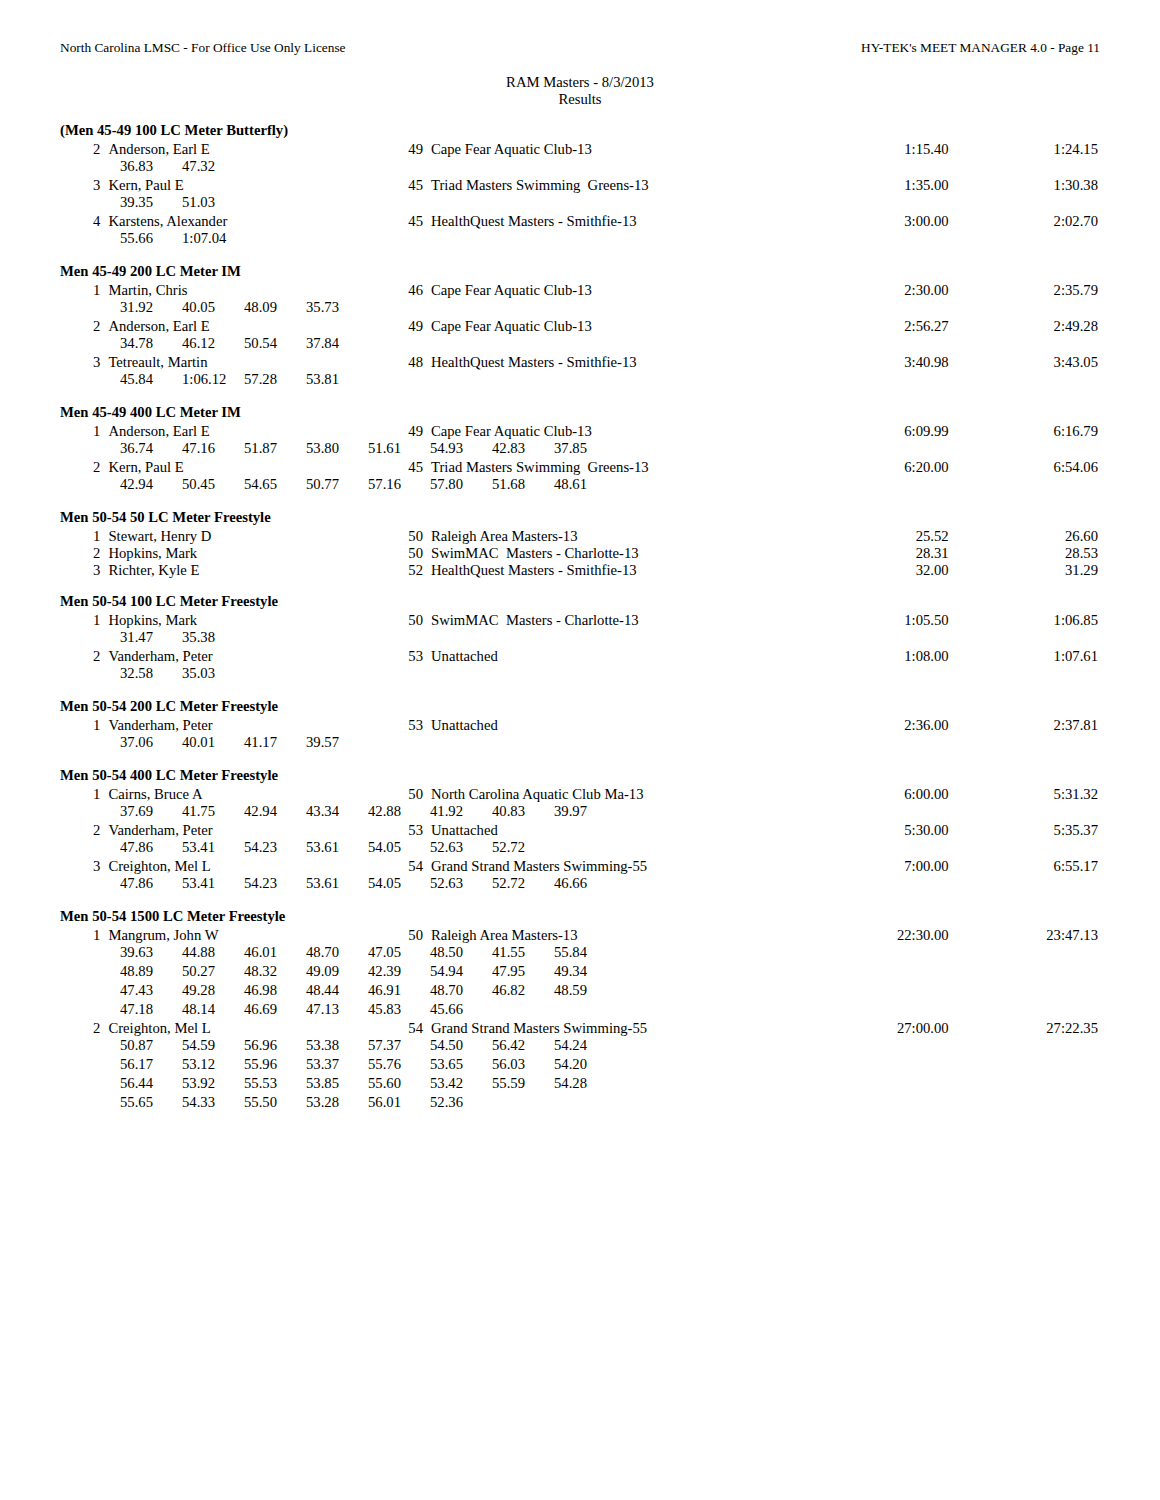North Carolina LMSC - For Office Use Only License
HY-TEK's MEET MANAGER 4.0 - Page 11
RAM Masters - 8/3/2013
Results
(Men 45-49 100 LC Meter Butterfly)
| 2 | Anderson, Earl E | 49 | Cape Fear Aquatic Club-13 | 1:15.40 | 1:24.15 |
| 36.83 47.32 |
| 3 | Kern, Paul E | 45 | Triad Masters Swimming Greens-13 | 1:35.00 | 1:30.38 |
| 39.35 51.03 |
| 4 | Karstens, Alexander | 45 | HealthQuest Masters - Smithfie-13 | 3:00.00 | 2:02.70 |
| 55.66 1:07.04 |
Men 45-49 200 LC Meter IM
| 1 | Martin, Chris | 46 | Cape Fear Aquatic Club-13 | 2:30.00 | 2:35.79 |
| 31.92 40.05 48.09 35.73 |
| 2 | Anderson, Earl E | 49 | Cape Fear Aquatic Club-13 | 2:56.27 | 2:49.28 |
| 34.78 46.12 50.54 37.84 |
| 3 | Tetreault, Martin | 48 | HealthQuest Masters - Smithfie-13 | 3:40.98 | 3:43.05 |
| 45.84 1:06.12 57.28 53.81 |
Men 45-49 400 LC Meter IM
| 1 | Anderson, Earl E | 49 | Cape Fear Aquatic Club-13 | 6:09.99 | 6:16.79 |
| 36.74 47.16 51.87 53.80 51.61 54.93 42.83 37.85 |
| 2 | Kern, Paul E | 45 | Triad Masters Swimming Greens-13 | 6:20.00 | 6:54.06 |
| 42.94 50.45 54.65 50.77 57.16 57.80 51.68 48.61 |
Men 50-54 50 LC Meter Freestyle
| 1 | Stewart, Henry D | 50 | Raleigh Area Masters-13 | 25.52 | 26.60 |
| 2 | Hopkins, Mark | 50 | SwimMAC Masters - Charlotte-13 | 28.31 | 28.53 |
| 3 | Richter, Kyle E | 52 | HealthQuest Masters - Smithfie-13 | 32.00 | 31.29 |
Men 50-54 100 LC Meter Freestyle
| 1 | Hopkins, Mark | 50 | SwimMAC Masters - Charlotte-13 | 1:05.50 | 1:06.85 |
| 31.47 35.38 |
| 2 | Vanderham, Peter | 53 | Unattached | 1:08.00 | 1:07.61 |
| 32.58 35.03 |
Men 50-54 200 LC Meter Freestyle
| 1 | Vanderham, Peter | 53 | Unattached | 2:36.00 | 2:37.81 |
| 37.06 40.01 41.17 39.57 |
Men 50-54 400 LC Meter Freestyle
| 1 | Cairns, Bruce A | 50 | North Carolina Aquatic Club Ma-13 | 6:00.00 | 5:31.32 |
| 37.69 41.75 42.94 43.34 42.88 41.92 40.83 39.97 |
| 2 | Vanderham, Peter | 53 | Unattached | 5:30.00 | 5:35.37 |
| 47.86 53.41 54.23 53.61 54.05 52.63 52.72 |
| 3 | Creighton, Mel L | 54 | Grand Strand Masters Swimming-55 | 7:00.00 | 6:55.17 |
| 47.86 53.41 54.23 53.61 54.05 52.63 52.72 46.66 |
Men 50-54 1500 LC Meter Freestyle
| 1 | Mangrum, John W | 50 | Raleigh Area Masters-13 | 22:30.00 | 23:47.13 |
| 39.63 44.88 46.01 48.70 47.05 48.50 41.55 55.84 |
| 48.89 50.27 48.32 49.09 42.39 54.94 47.95 49.34 |
| 47.43 49.28 46.98 48.44 46.91 48.70 46.82 48.59 |
| 47.18 48.14 46.69 47.13 45.83 45.66 |
| 2 | Creighton, Mel L | 54 | Grand Strand Masters Swimming-55 | 27:00.00 | 27:22.35 |
| 50.87 54.59 56.96 53.38 57.37 54.50 56.42 54.24 |
| 56.17 53.12 55.96 53.37 55.76 53.65 56.03 54.20 |
| 56.44 53.92 55.53 53.85 55.60 53.42 55.59 54.28 |
| 55.65 54.33 55.50 53.28 56.01 52.36 |